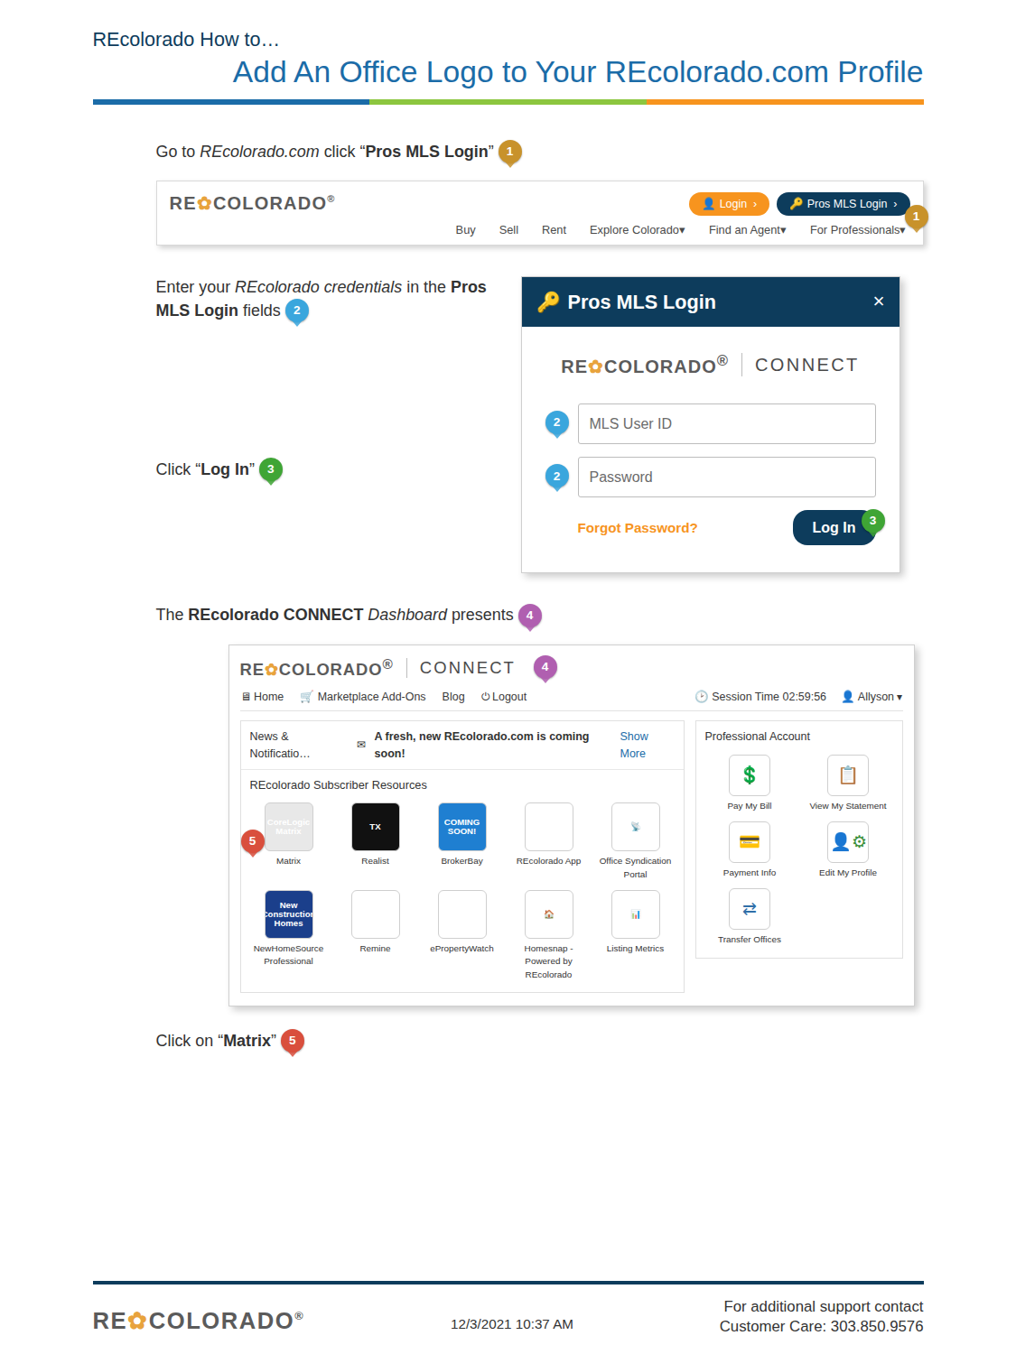REcolorado How to…
Add An Office Logo to Your REcolorado.com Profile
Go to REcolorado.com click “Pros MLS Login” 1
RE✿COLORADO®
👤 Login › 🔑 Pros MLS Login ›
Buy Sell Rent Explore Colorado▾ Find an Agent▾ For Professionals▾
1
Enter your REcolorado credentials in the Pros MLS Login fields 2
Click “Log In” 3
🔑Pros MLS Login ×
RE✿COLORADO® CONNECT
2
MLS User ID
2
Password
Forgot Password? Log In 3
The REcolorado CONNECT Dashboard presents 4
RE✿COLORADO® CONNECT 4
🖥 Home 🛒 Marketplace Add-Ons Blog ⏻ Logout 🕑 Session Time 02:59:56 👤 Allyson ▾
News & Notificatio… ✉ A fresh, new REcolorado.com is coming soon! Show More
REcolorado Subscriber Resources
CoreLogic
Matrix
Matrix 5
TX
Realist
COMING
SOON!
BrokerBay
✿
REcolorado App
📡
Office Syndication
Portal
New
Construction
Homes
NewHomeSource
Professional
∞
Remine
eProperty
Watch
ePropertyWatch
🏠
Homesnap -
Powered by
REcolorado
📊
Listing Metrics
Professional Account
💲
Pay My Bill
📋
View My Statement
💳
Payment Info
👤⚙
Edit My Profile
⇄
Transfer Offices
Click on “Matrix” 5
RE✿COLORADO®
12/3/2021 10:37 AM
For additional support contact
Customer Care: 303.850.9576